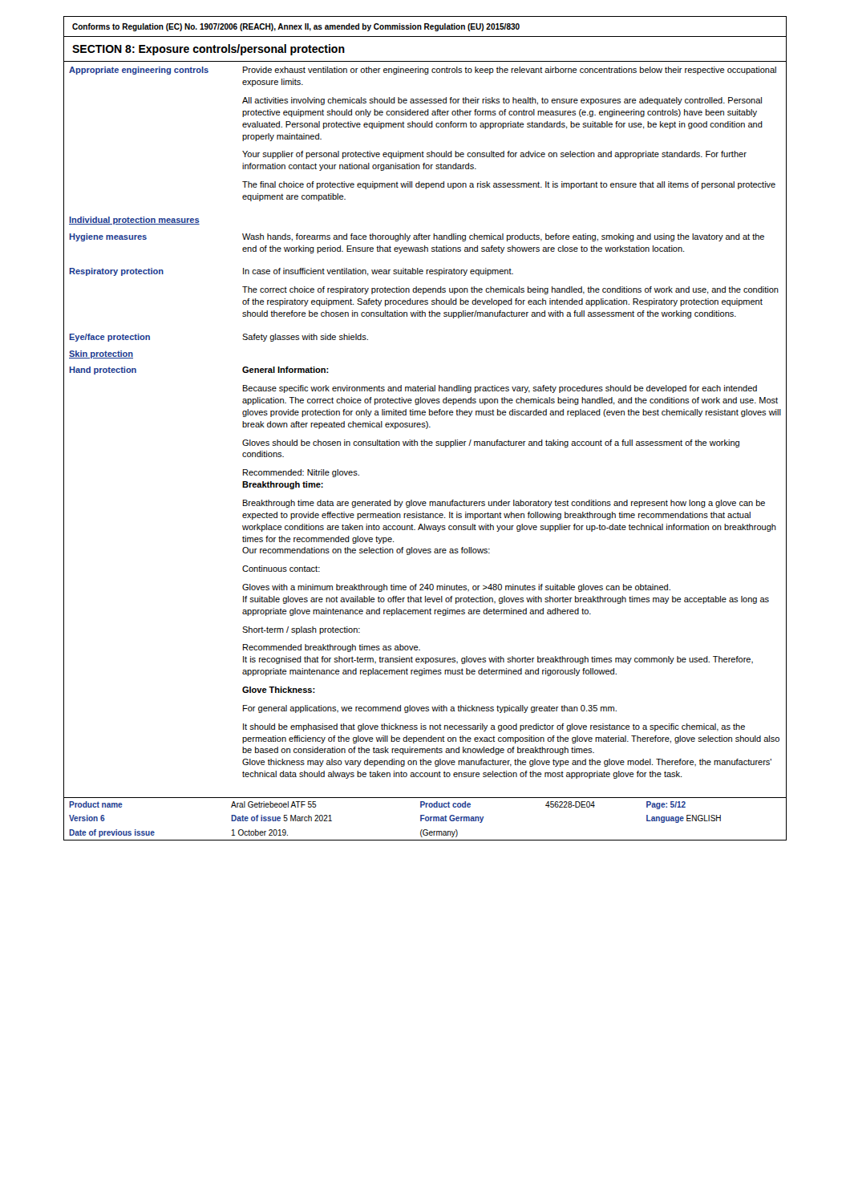Conforms to Regulation (EC) No. 1907/2006 (REACH), Annex II, as amended by Commission Regulation (EU) 2015/830
SECTION 8: Exposure controls/personal protection
| Appropriate engineering controls | Provide exhaust ventilation or other engineering controls to keep the relevant airborne concentrations below their respective occupational exposure limits. All activities involving chemicals should be assessed for their risks to health, to ensure exposures are adequately controlled. Personal protective equipment should only be considered after other forms of control measures (e.g. engineering controls) have been suitably evaluated. Personal protective equipment should conform to appropriate standards, be suitable for use, be kept in good condition and properly maintained. Your supplier of personal protective equipment should be consulted for advice on selection and appropriate standards. For further information contact your national organisation for standards. The final choice of protective equipment will depend upon a risk assessment. It is important to ensure that all items of personal protective equipment are compatible. |
| Individual protection measures | |
| Hygiene measures | Wash hands, forearms and face thoroughly after handling chemical products, before eating, smoking and using the lavatory and at the end of the working period. Ensure that eyewash stations and safety showers are close to the workstation location. |
| Respiratory protection | In case of insufficient ventilation, wear suitable respiratory equipment. The correct choice of respiratory protection depends upon the chemicals being handled, the conditions of work and use, and the condition of the respiratory equipment. Safety procedures should be developed for each intended application. Respiratory protection equipment should therefore be chosen in consultation with the supplier/manufacturer and with a full assessment of the working conditions. |
| Eye/face protection | Safety glasses with side shields. |
| Skin protection | |
| Hand protection | General Information: Because specific work environments and material handling practices vary, safety procedures should be developed for each intended application. The correct choice of protective gloves depends upon the chemicals being handled, and the conditions of work and use. Most gloves provide protection for only a limited time before they must be discarded and replaced (even the best chemically resistant gloves will break down after repeated chemical exposures). Gloves should be chosen in consultation with the supplier / manufacturer and taking account of a full assessment of the working conditions. Recommended: Nitrile gloves. Breakthrough time: Breakthrough time data are generated by glove manufacturers under laboratory test conditions and represent how long a glove can be expected to provide effective permeation resistance. It is important when following breakthrough time recommendations that actual workplace conditions are taken into account. Always consult with your glove supplier for up-to-date technical information on breakthrough times for the recommended glove type. Our recommendations on the selection of gloves are as follows: Continuous contact: Gloves with a minimum breakthrough time of 240 minutes, or >480 minutes if suitable gloves can be obtained. If suitable gloves are not available to offer that level of protection, gloves with shorter breakthrough times may be acceptable as long as appropriate glove maintenance and replacement regimes are determined and adhered to. Short-term / splash protection: Recommended breakthrough times as above. It is recognised that for short-term, transient exposures, gloves with shorter breakthrough times may commonly be used. Therefore, appropriate maintenance and replacement regimes must be determined and rigorously followed. Glove Thickness: For general applications, we recommend gloves with a thickness typically greater than 0.35 mm. It should be emphasised that glove thickness is not necessarily a good predictor of glove resistance to a specific chemical, as the permeation efficiency of the glove will be dependent on the exact composition of the glove material. Therefore, glove selection should also be based on consideration of the task requirements and knowledge of breakthrough times. Glove thickness may also vary depending on the glove manufacturer, the glove type and the glove model. Therefore, the manufacturers' technical data should always be taken into account to ensure selection of the most appropriate glove for the task. |
| Product name | Aral Getriebeoel ATF 55 | Product code | 456228-DE04 | Page: 5/12 |
| Version 6 | Date of issue 5 March 2021 | Format Germany | | Language ENGLISH |
| Date of previous issue | 1 October 2019. | (Germany) | | |